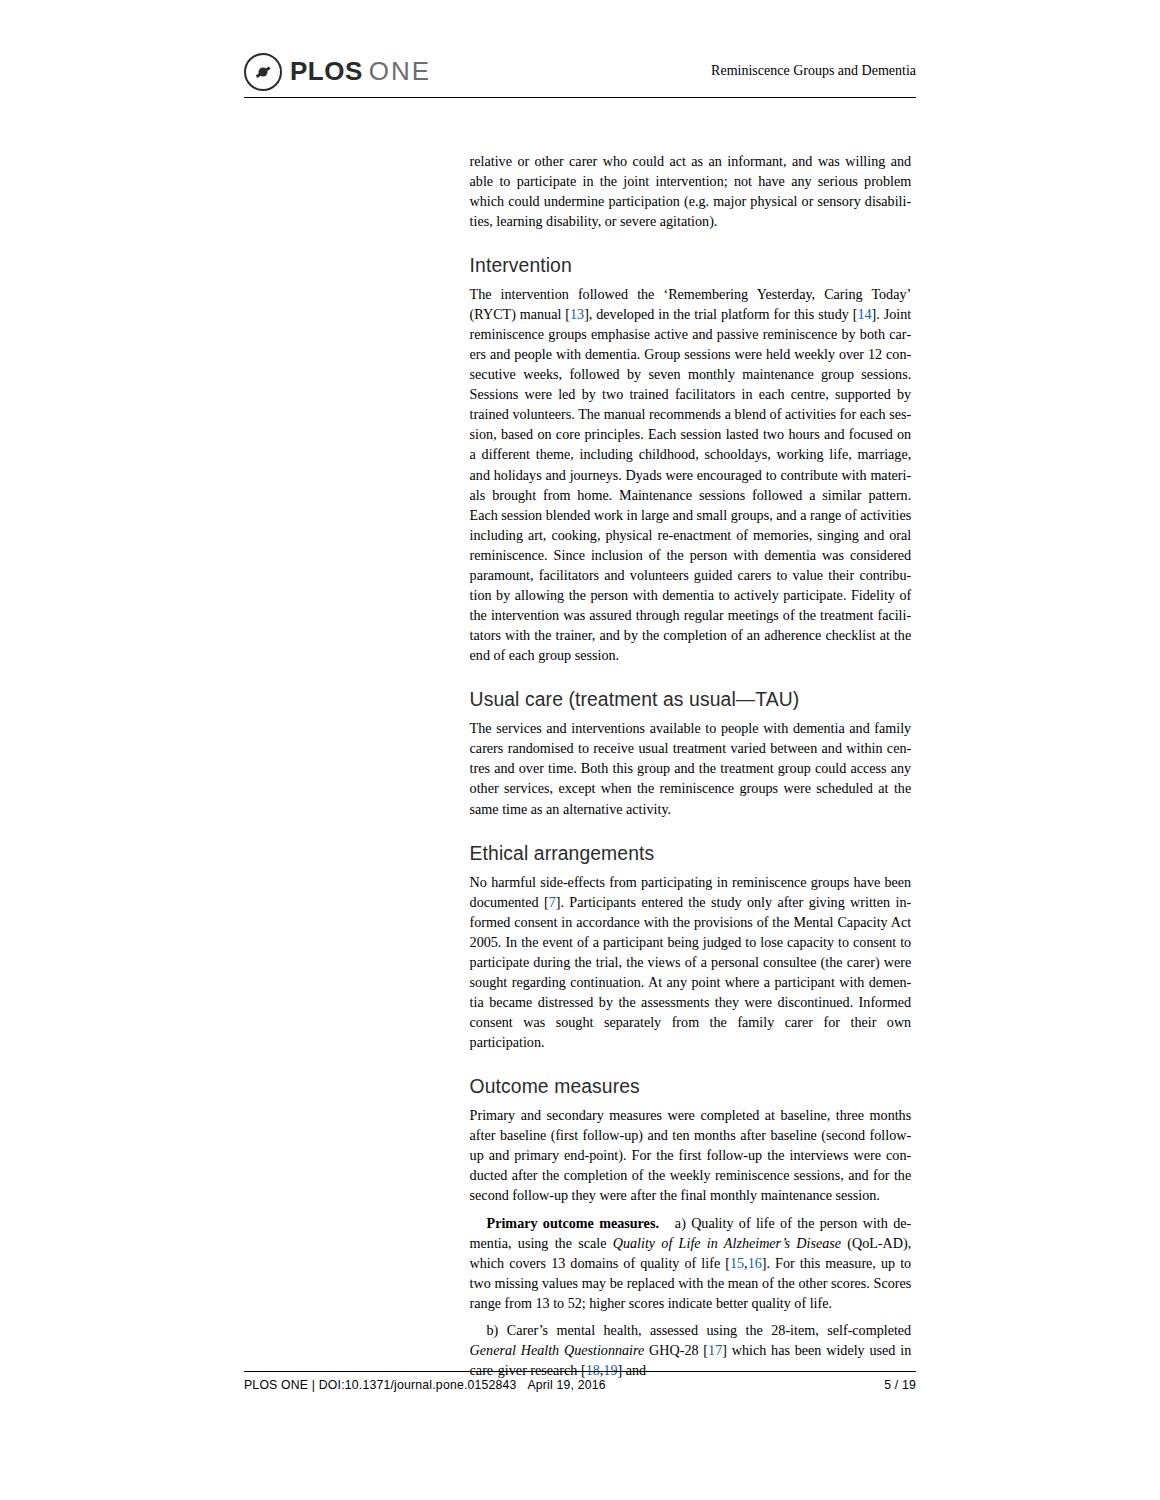PLOSONE
Reminiscence Groups and Dementia
relative or other carer who could act as an informant, and was willing and able to participate in the joint intervention; not have any serious problem which could undermine participation (e.g. major physical or sensory disabilities, learning disability, or severe agitation).
Intervention
The intervention followed the ‘Remembering Yesterday, Caring Today’ (RYCT) manual [13], developed in the trial platform for this study [14]. Joint reminiscence groups emphasise active and passive reminiscence by both carers and people with dementia. Group sessions were held weekly over 12 consecutive weeks, followed by seven monthly maintenance group sessions. Sessions were led by two trained facilitators in each centre, supported by trained volunteers. The manual recommends a blend of activities for each session, based on core principles. Each session lasted two hours and focused on a different theme, including childhood, schooldays, working life, marriage, and holidays and journeys. Dyads were encouraged to contribute with materials brought from home. Maintenance sessions followed a similar pattern. Each session blended work in large and small groups, and a range of activities including art, cooking, physical re-enactment of memories, singing and oral reminiscence. Since inclusion of the person with dementia was considered paramount, facilitators and volunteers guided carers to value their contribution by allowing the person with dementia to actively participate. Fidelity of the intervention was assured through regular meetings of the treatment facilitators with the trainer, and by the completion of an adherence checklist at the end of each group session.
Usual care (treatment as usual—TAU)
The services and interventions available to people with dementia and family carers randomised to receive usual treatment varied between and within centres and over time. Both this group and the treatment group could access any other services, except when the reminiscence groups were scheduled at the same time as an alternative activity.
Ethical arrangements
No harmful side-effects from participating in reminiscence groups have been documented [7]. Participants entered the study only after giving written informed consent in accordance with the provisions of the Mental Capacity Act 2005. In the event of a participant being judged to lose capacity to consent to participate during the trial, the views of a personal consultee (the carer) were sought regarding continuation. At any point where a participant with dementia became distressed by the assessments they were discontinued. Informed consent was sought separately from the family carer for their own participation.
Outcome measures
Primary and secondary measures were completed at baseline, three months after baseline (first follow-up) and ten months after baseline (second follow-up and primary end-point). For the first follow-up the interviews were conducted after the completion of the weekly reminiscence sessions, and for the second follow-up they were after the final monthly maintenance session.
Primary outcome measures. a) Quality of life of the person with dementia, using the scale Quality of Life in Alzheimer’s Disease (QoL-AD), which covers 13 domains of quality of life [15,16]. For this measure, up to two missing values may be replaced with the mean of the other scores. Scores range from 13 to 52; higher scores indicate better quality of life.
b) Carer’s mental health, assessed using the 28-item, self-completed General Health Questionnaire GHQ-28 [17] which has been widely used in care-giver research [18,19] and
PLOS ONE | DOI:10.1371/journal.pone.0152843 April 19, 2016
5 / 19